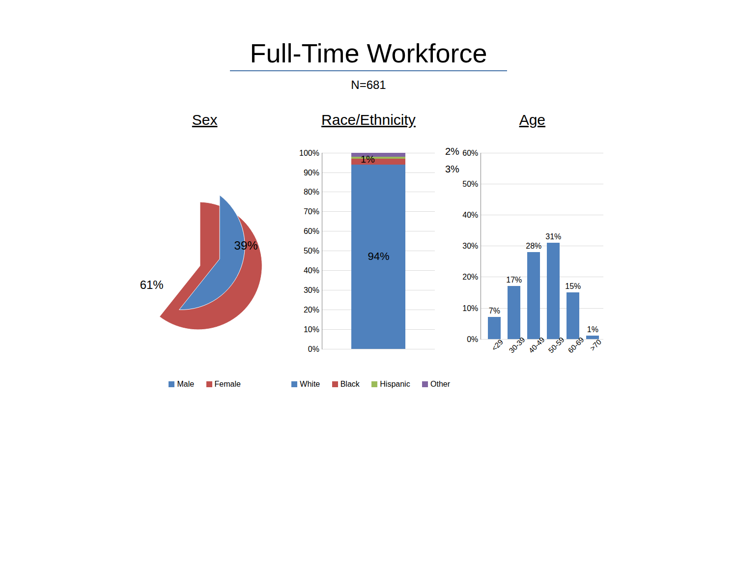Full-Time Workforce
N=681
Sex
Race/Ethnicity
Age
39%
61%
Male Female
100%
90%
80%
70%
60%
50%
40%
30%
20%
10%
0%
94%
1%
2%
3%
White Black Hispanic Other
60%
50%
40%
30%
20%
10%
0%
7% <29
17% 30-39
28% 40-49
31% 50-59
15% 60-69
1% >70